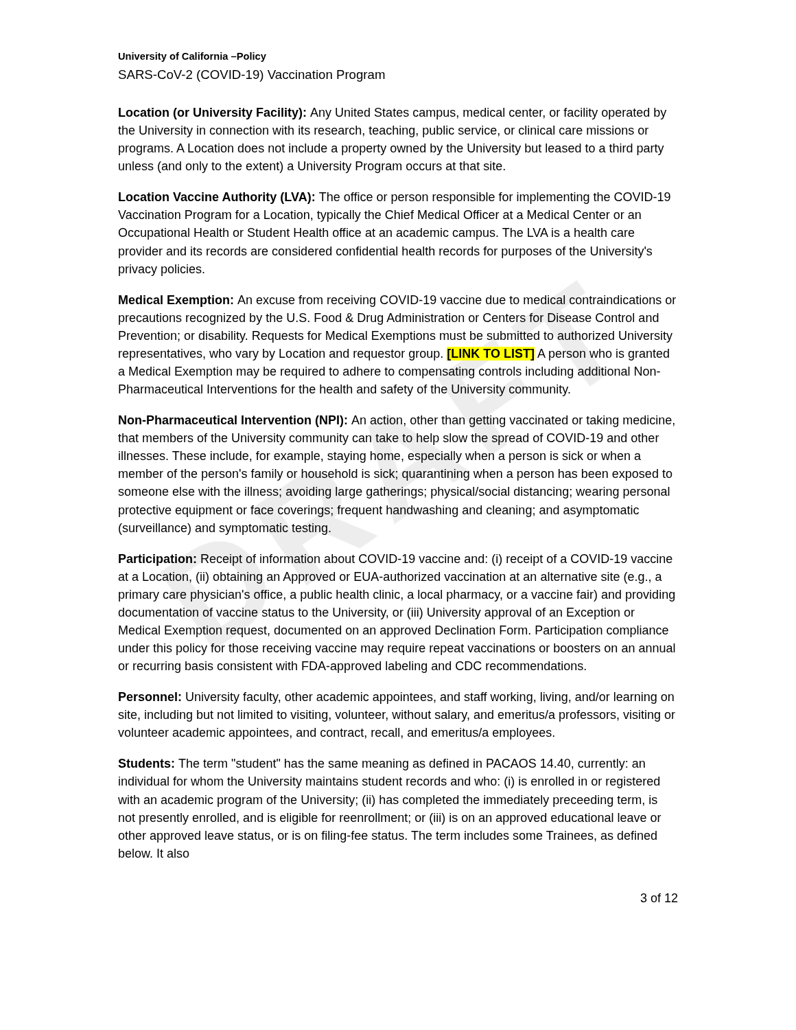DRAFT
University of California –Policy
SARS-CoV-2 (COVID-19) Vaccination Program
Location (or University Facility):
Any United States campus, medical center, or facility operated by the University in connection with its research, teaching, public service, or clinical care missions or programs. A Location does not include a property owned by the University but leased to a third party unless (and only to the extent) a University Program occurs at that site.
Location Vaccine Authority (LVA):
The office or person responsible for implementing the COVID-19 Vaccination Program for a Location, typically the Chief Medical Officer at a Medical Center or an Occupational Health or Student Health office at an academic campus. The LVA is a health care provider and its records are considered confidential health records for purposes of the University's privacy policies.
Medical Exemption:
An excuse from receiving COVID-19 vaccine due to medical contraindications or precautions recognized by the U.S. Food & Drug Administration or Centers for Disease Control and Prevention; or disability. Requests for Medical Exemptions must be submitted to authorized University representatives, who vary by Location and requestor group. [LINK TO LIST] A person who is granted a Medical Exemption may be required to adhere to compensating controls including additional Non-Pharmaceutical Interventions for the health and safety of the University community.
Non-Pharmaceutical Intervention (NPI):
An action, other than getting vaccinated or taking medicine, that members of the University community can take to help slow the spread of COVID-19 and other illnesses. These include, for example, staying home, especially when a person is sick or when a member of the person's family or household is sick; quarantining when a person has been exposed to someone else with the illness; avoiding large gatherings; physical/social distancing; wearing personal protective equipment or face coverings; frequent handwashing and cleaning; and asymptomatic (surveillance) and symptomatic testing.
Participation:
Receipt of information about COVID-19 vaccine and: (i) receipt of a COVID-19 vaccine at a Location, (ii) obtaining an Approved or EUA-authorized vaccination at an alternative site (e.g., a primary care physician's office, a public health clinic, a local pharmacy, or a vaccine fair) and providing documentation of vaccine status to the University, or (iii) University approval of an Exception or Medical Exemption request, documented on an approved Declination Form. Participation compliance under this policy for those receiving vaccine may require repeat vaccinations or boosters on an annual or recurring basis consistent with FDA-approved labeling and CDC recommendations.
Personnel:
University faculty, other academic appointees, and staff working, living, and/or learning on site, including but not limited to visiting, volunteer, without salary, and emeritus/a professors, visiting or volunteer academic appointees, and contract, recall, and emeritus/a employees.
Students:
The term "student" has the same meaning as defined in PACAOS 14.40, currently: an individual for whom the University maintains student records and who: (i) is enrolled in or registered with an academic program of the University; (ii) has completed the immediately preceeding term, is not presently enrolled, and is eligible for reenrollment; or (iii) is on an approved educational leave or other approved leave status, or is on filing-fee status. The term includes some Trainees, as defined below. It also
3 of 12